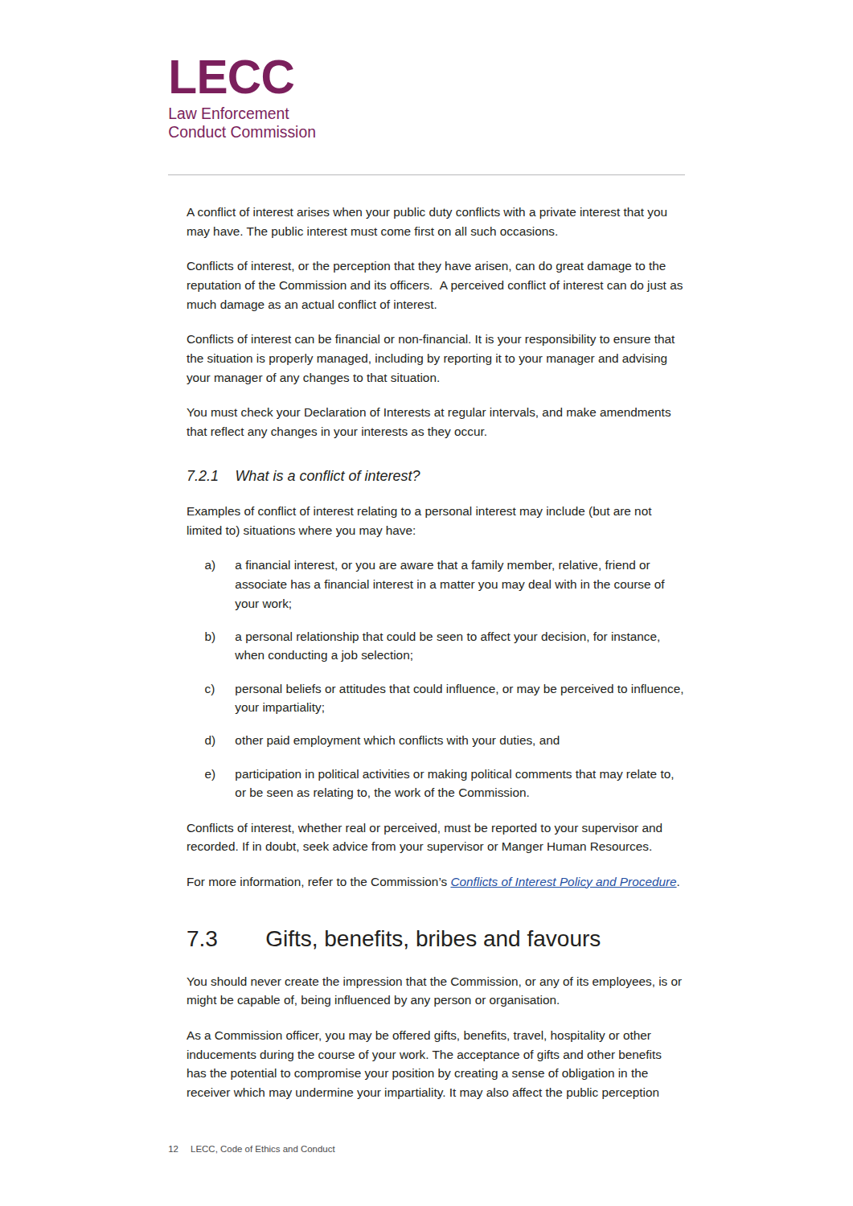LECC
Law Enforcement
Conduct Commission
A conflict of interest arises when your public duty conflicts with a private interest that you may have. The public interest must come first on all such occasions.
Conflicts of interest, or the perception that they have arisen, can do great damage to the reputation of the Commission and its officers. A perceived conflict of interest can do just as much damage as an actual conflict of interest.
Conflicts of interest can be financial or non-financial. It is your responsibility to ensure that the situation is properly managed, including by reporting it to your manager and advising your manager of any changes to that situation.
You must check your Declaration of Interests at regular intervals, and make amendments that reflect any changes in your interests as they occur.
7.2.1 What is a conflict of interest?
Examples of conflict of interest relating to a personal interest may include (but are not limited to) situations where you may have:
a) a financial interest, or you are aware that a family member, relative, friend or associate has a financial interest in a matter you may deal with in the course of your work;
b) a personal relationship that could be seen to affect your decision, for instance, when conducting a job selection;
c) personal beliefs or attitudes that could influence, or may be perceived to influence, your impartiality;
d) other paid employment which conflicts with your duties, and
e) participation in political activities or making political comments that may relate to, or be seen as relating to, the work of the Commission.
Conflicts of interest, whether real or perceived, must be reported to your supervisor and recorded. If in doubt, seek advice from your supervisor or Manger Human Resources.
For more information, refer to the Commission’s Conflicts of Interest Policy and Procedure.
7.3 Gifts, benefits, bribes and favours
You should never create the impression that the Commission, or any of its employees, is or might be capable of, being influenced by any person or organisation.
As a Commission officer, you may be offered gifts, benefits, travel, hospitality or other inducements during the course of your work. The acceptance of gifts and other benefits has the potential to compromise your position by creating a sense of obligation in the receiver which may undermine your impartiality. It may also affect the public perception
12 LECC, Code of Ethics and Conduct